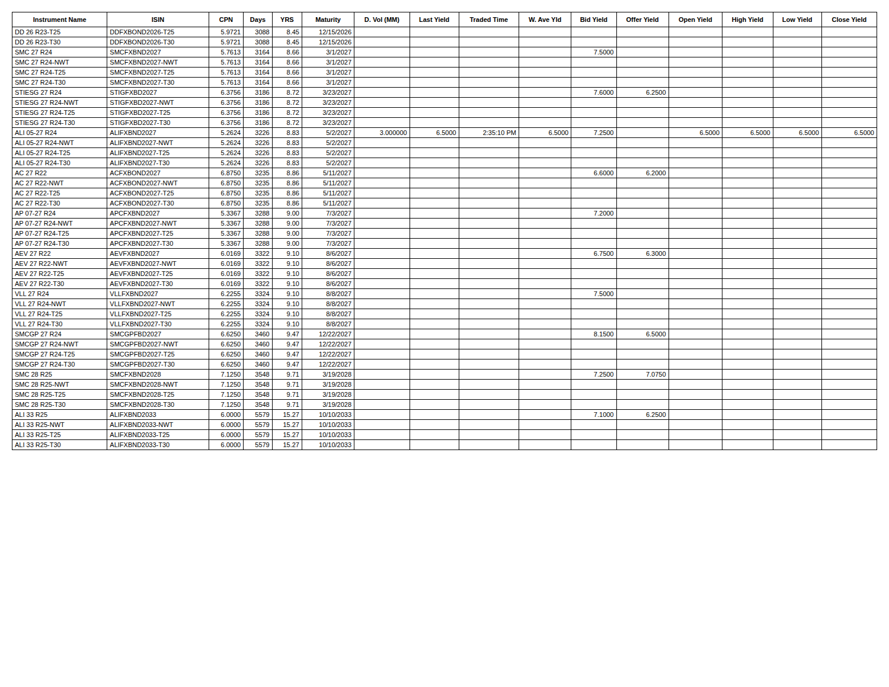| Instrument Name | ISIN | CPN | Days | YRS | Maturity | D. Vol (MM) | Last Yield | Traded Time | W. Ave Yld | Bid Yield | Offer Yield | Open Yield | High Yield | Low Yield | Close Yield |
| --- | --- | --- | --- | --- | --- | --- | --- | --- | --- | --- | --- | --- | --- | --- | --- |
| DD 26 R23-T25 | DDFXBOND2026-T25 | 5.9721 | 3088 | 8.45 | 12/15/2026 | | | | | | | | | | |
| DD 26 R23-T30 | DDFXBOND2026-T30 | 5.9721 | 3088 | 8.45 | 12/15/2026 | | | | | | | | | | |
| SMC 27 R24 | SMCFXBND2027 | 5.7613 | 3164 | 8.66 | 3/1/2027 | | | | | 7.5000 | | | | | |
| SMC 27 R24-NWT | SMCFXBND2027-NWT | 5.7613 | 3164 | 8.66 | 3/1/2027 | | | | | | | | | | |
| SMC 27 R24-T25 | SMCFXBND2027-T25 | 5.7613 | 3164 | 8.66 | 3/1/2027 | | | | | | | | | | |
| SMC 27 R24-T30 | SMCFXBND2027-T30 | 5.7613 | 3164 | 8.66 | 3/1/2027 | | | | | | | | | | |
| STIESG 27 R24 | STIGFXBD2027 | 6.3756 | 3186 | 8.72 | 3/23/2027 | | | | | 7.6000 | 6.2500 | | | | |
| STIESG 27 R24-NWT | STIGFXBD2027-NWT | 6.3756 | 3186 | 8.72 | 3/23/2027 | | | | | | | | | | |
| STIESG 27 R24-T25 | STIGFXBD2027-T25 | 6.3756 | 3186 | 8.72 | 3/23/2027 | | | | | | | | | | |
| STIESG 27 R24-T30 | STIGFXBD2027-T30 | 6.3756 | 3186 | 8.72 | 3/23/2027 | | | | | | | | | | |
| ALI 05-27 R24 | ALIFXBND2027 | 5.2624 | 3226 | 8.83 | 5/2/2027 | 3.000000 | 6.5000 | 2:35:10 PM | 6.5000 | 7.2500 | | 6.5000 | 6.5000 | 6.5000 | 6.5000 |
| ALI 05-27 R24-NWT | ALIFXBND2027-NWT | 5.2624 | 3226 | 8.83 | 5/2/2027 | | | | | | | | | | |
| ALI 05-27 R24-T25 | ALIFXBND2027-T25 | 5.2624 | 3226 | 8.83 | 5/2/2027 | | | | | | | | | | |
| ALI 05-27 R24-T30 | ALIFXBND2027-T30 | 5.2624 | 3226 | 8.83 | 5/2/2027 | | | | | | | | | | |
| AC 27 R22 | ACFXBOND2027 | 6.8750 | 3235 | 8.86 | 5/11/2027 | | | | | 6.6000 | 6.2000 | | | | |
| AC 27 R22-NWT | ACFXBOND2027-NWT | 6.8750 | 3235 | 8.86 | 5/11/2027 | | | | | | | | | | |
| AC 27 R22-T25 | ACFXBOND2027-T25 | 6.8750 | 3235 | 8.86 | 5/11/2027 | | | | | | | | | | |
| AC 27 R22-T30 | ACFXBOND2027-T30 | 6.8750 | 3235 | 8.86 | 5/11/2027 | | | | | | | | | | |
| AP 07-27 R24 | APCFXBND2027 | 5.3367 | 3288 | 9.00 | 7/3/2027 | | | | | 7.2000 | | | | | |
| AP 07-27 R24-NWT | APCFXBND2027-NWT | 5.3367 | 3288 | 9.00 | 7/3/2027 | | | | | | | | | | |
| AP 07-27 R24-T25 | APCFXBND2027-T25 | 5.3367 | 3288 | 9.00 | 7/3/2027 | | | | | | | | | | |
| AP 07-27 R24-T30 | APCFXBND2027-T30 | 5.3367 | 3288 | 9.00 | 7/3/2027 | | | | | | | | | | |
| AEV 27 R22 | AEVFXBND2027 | 6.0169 | 3322 | 9.10 | 8/6/2027 | | | | | 6.7500 | 6.3000 | | | | |
| AEV 27 R22-NWT | AEVFXBND2027-NWT | 6.0169 | 3322 | 9.10 | 8/6/2027 | | | | | | | | | | |
| AEV 27 R22-T25 | AEVFXBND2027-T25 | 6.0169 | 3322 | 9.10 | 8/6/2027 | | | | | | | | | | |
| AEV 27 R22-T30 | AEVFXBND2027-T30 | 6.0169 | 3322 | 9.10 | 8/6/2027 | | | | | | | | | | |
| VLL 27 R24 | VLLFXBND2027 | 6.2255 | 3324 | 9.10 | 8/8/2027 | | | | | 7.5000 | | | | | |
| VLL 27 R24-NWT | VLLFXBND2027-NWT | 6.2255 | 3324 | 9.10 | 8/8/2027 | | | | | | | | | | |
| VLL 27 R24-T25 | VLLFXBND2027-T25 | 6.2255 | 3324 | 9.10 | 8/8/2027 | | | | | | | | | | |
| VLL 27 R24-T30 | VLLFXBND2027-T30 | 6.2255 | 3324 | 9.10 | 8/8/2027 | | | | | | | | | | |
| SMCGP 27 R24 | SMCGPFBD2027 | 6.6250 | 3460 | 9.47 | 12/22/2027 | | | | | 8.1500 | 6.5000 | | | | |
| SMCGP 27 R24-NWT | SMCGPFBD2027-NWT | 6.6250 | 3460 | 9.47 | 12/22/2027 | | | | | | | | | | |
| SMCGP 27 R24-T25 | SMCGPFBD2027-T25 | 6.6250 | 3460 | 9.47 | 12/22/2027 | | | | | | | | | | |
| SMCGP 27 R24-T30 | SMCGPFBD2027-T30 | 6.6250 | 3460 | 9.47 | 12/22/2027 | | | | | | | | | | |
| SMC 28 R25 | SMCFXBND2028 | 7.1250 | 3548 | 9.71 | 3/19/2028 | | | | | 7.2500 | 7.0750 | | | | |
| SMC 28 R25-NWT | SMCFXBND2028-NWT | 7.1250 | 3548 | 9.71 | 3/19/2028 | | | | | | | | | | |
| SMC 28 R25-T25 | SMCFXBND2028-T25 | 7.1250 | 3548 | 9.71 | 3/19/2028 | | | | | | | | | | |
| SMC 28 R25-T30 | SMCFXBND2028-T30 | 7.1250 | 3548 | 9.71 | 3/19/2028 | | | | | | | | | | |
| ALI 33 R25 | ALIFXBND2033 | 6.0000 | 5579 | 15.27 | 10/10/2033 | | | | | 7.1000 | 6.2500 | | | | |
| ALI 33 R25-NWT | ALIFXBND2033-NWT | 6.0000 | 5579 | 15.27 | 10/10/2033 | | | | | | | | | | |
| ALI 33 R25-T25 | ALIFXBND2033-T25 | 6.0000 | 5579 | 15.27 | 10/10/2033 | | | | | | | | | | |
| ALI 33 R25-T30 | ALIFXBND2033-T30 | 6.0000 | 5579 | 15.27 | 10/10/2033 | | | | | | | | | | |